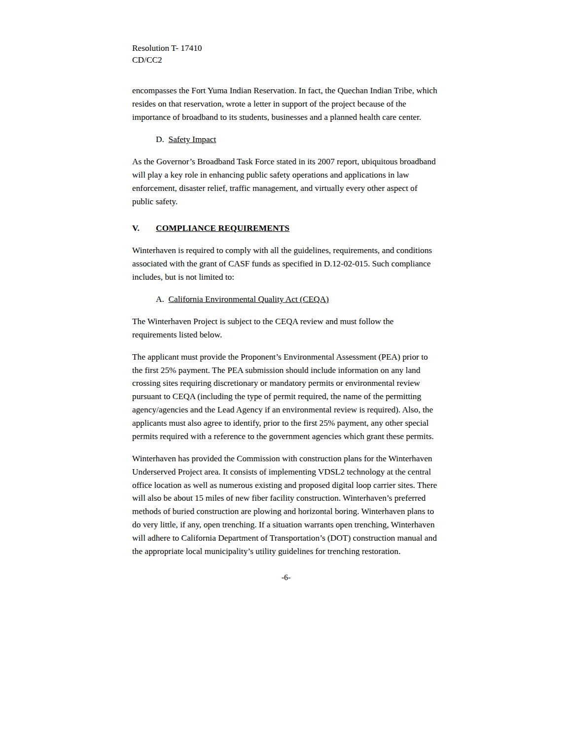Resolution T- 17410
CD/CC2
encompasses the Fort Yuma Indian Reservation. In fact, the Quechan Indian Tribe, which resides on that reservation, wrote a letter in support of the project because of the importance of broadband to its students, businesses and a planned health care center.
D. Safety Impact
As the Governor’s Broadband Task Force stated in its 2007 report, ubiquitous broadband will play a key role in enhancing public safety operations and applications in law enforcement, disaster relief, traffic management, and virtually every other aspect of public safety.
V. COMPLIANCE REQUIREMENTS
Winterhaven is required to comply with all the guidelines, requirements, and conditions associated with the grant of CASF funds as specified in D.12-02-015. Such compliance includes, but is not limited to:
A. California Environmental Quality Act (CEQA)
The Winterhaven Project is subject to the CEQA review and must follow the requirements listed below.
The applicant must provide the Proponent’s Environmental Assessment (PEA) prior to the first 25% payment. The PEA submission should include information on any land crossing sites requiring discretionary or mandatory permits or environmental review pursuant to CEQA (including the type of permit required, the name of the permitting agency/agencies and the Lead Agency if an environmental review is required). Also, the applicants must also agree to identify, prior to the first 25% payment, any other special permits required with a reference to the government agencies which grant these permits.
Winterhaven has provided the Commission with construction plans for the Winterhaven Underserved Project area. It consists of implementing VDSL2 technology at the central office location as well as numerous existing and proposed digital loop carrier sites. There will also be about 15 miles of new fiber facility construction. Winterhaven’s preferred methods of buried construction are plowing and horizontal boring. Winterhaven plans to do very little, if any, open trenching. If a situation warrants open trenching, Winterhaven will adhere to California Department of Transportation’s (DOT) construction manual and the appropriate local municipality’s utility guidelines for trenching restoration.
-6-